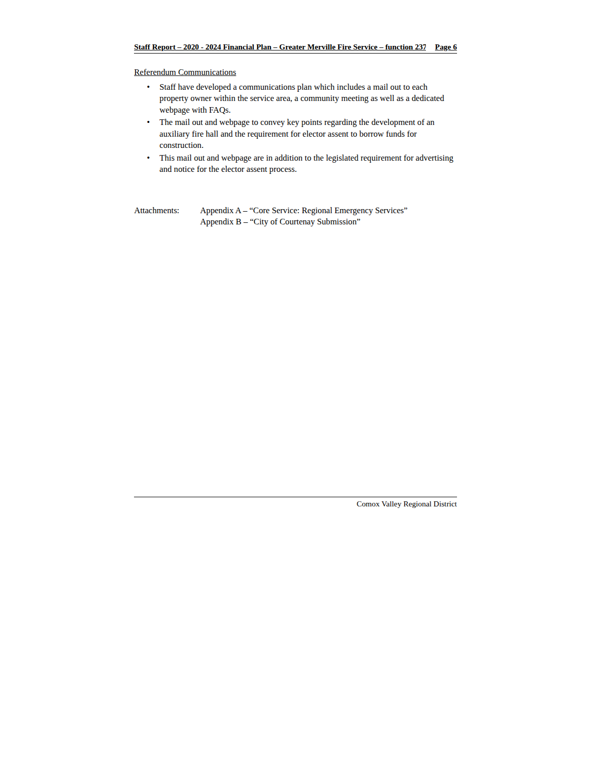Staff Report – 2020 - 2024 Financial Plan – Greater Merville Fire Service – function 237 Page 6
Referendum Communications
Staff have developed a communications plan which includes a mail out to each property owner within the service area, a community meeting as well as a dedicated webpage with FAQs.
The mail out and webpage to convey key points regarding the development of an auxiliary fire hall and the requirement for elector assent to borrow funds for construction.
This mail out and webpage are in addition to the legislated requirement for advertising and notice for the elector assent process.
Attachments:
Appendix A – “Core Service: Regional Emergency Services”
Appendix B – “City of Courtenay Submission”
Comox Valley Regional District